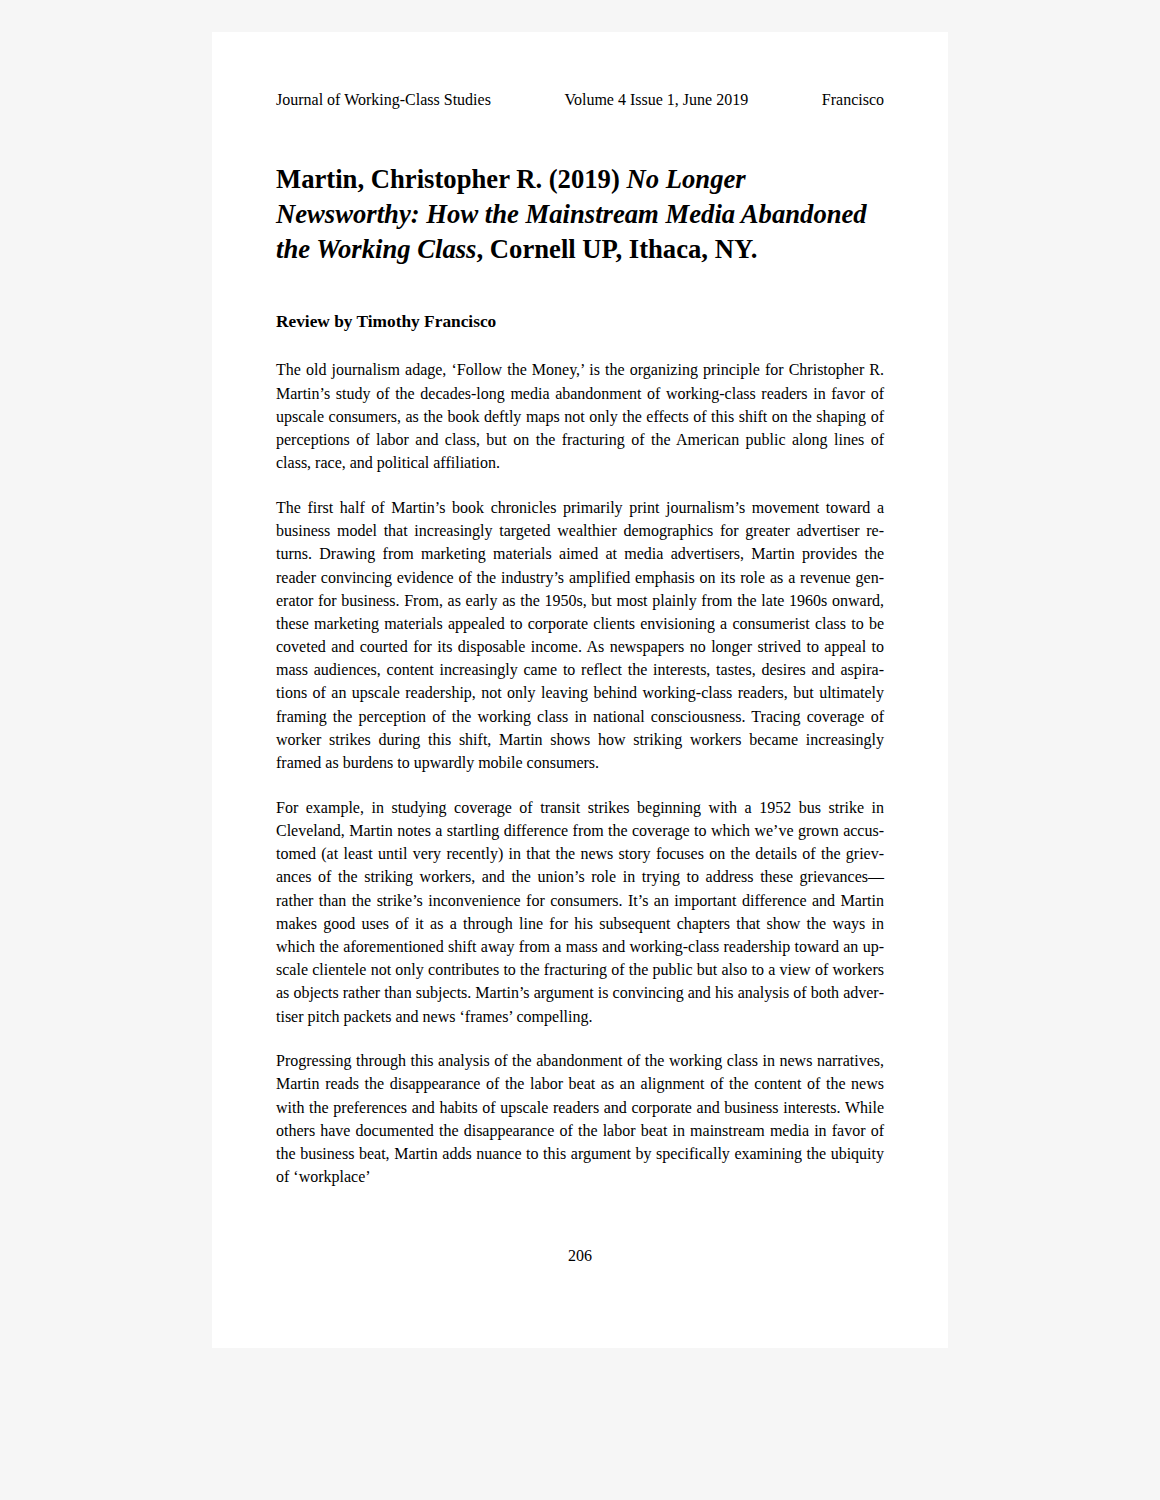Journal of Working-Class Studies Volume 4 Issue 1, June 2019 Francisco
Martin, Christopher R. (2019) No Longer Newsworthy: How the Mainstream Media Abandoned the Working Class, Cornell UP, Ithaca, NY.
Review by Timothy Francisco
The old journalism adage, ‘Follow the Money,’ is the organizing principle for Christopher R. Martin’s study of the decades-long media abandonment of working-class readers in favor of upscale consumers, as the book deftly maps not only the effects of this shift on the shaping of perceptions of labor and class, but on the fracturing of the American public along lines of class, race, and political affiliation.
The first half of Martin’s book chronicles primarily print journalism’s movement toward a business model that increasingly targeted wealthier demographics for greater advertiser returns. Drawing from marketing materials aimed at media advertisers, Martin provides the reader convincing evidence of the industry’s amplified emphasis on its role as a revenue generator for business. From, as early as the 1950s, but most plainly from the late 1960s onward, these marketing materials appealed to corporate clients envisioning a consumerist class to be coveted and courted for its disposable income. As newspapers no longer strived to appeal to mass audiences, content increasingly came to reflect the interests, tastes, desires and aspirations of an upscale readership, not only leaving behind working-class readers, but ultimately framing the perception of the working class in national consciousness. Tracing coverage of worker strikes during this shift, Martin shows how striking workers became increasingly framed as burdens to upwardly mobile consumers.
For example, in studying coverage of transit strikes beginning with a 1952 bus strike in Cleveland, Martin notes a startling difference from the coverage to which we’ve grown accustomed (at least until very recently) in that the news story focuses on the details of the grievances of the striking workers, and the union’s role in trying to address these grievances— rather than the strike’s inconvenience for consumers. It’s an important difference and Martin makes good uses of it as a through line for his subsequent chapters that show the ways in which the aforementioned shift away from a mass and working-class readership toward an upscale clientele not only contributes to the fracturing of the public but also to a view of workers as objects rather than subjects. Martin’s argument is convincing and his analysis of both advertiser pitch packets and news ‘frames’ compelling.
Progressing through this analysis of the abandonment of the working class in news narratives, Martin reads the disappearance of the labor beat as an alignment of the content of the news with the preferences and habits of upscale readers and corporate and business interests. While others have documented the disappearance of the labor beat in mainstream media in favor of the business beat, Martin adds nuance to this argument by specifically examining the ubiquity of ‘workplace’
206